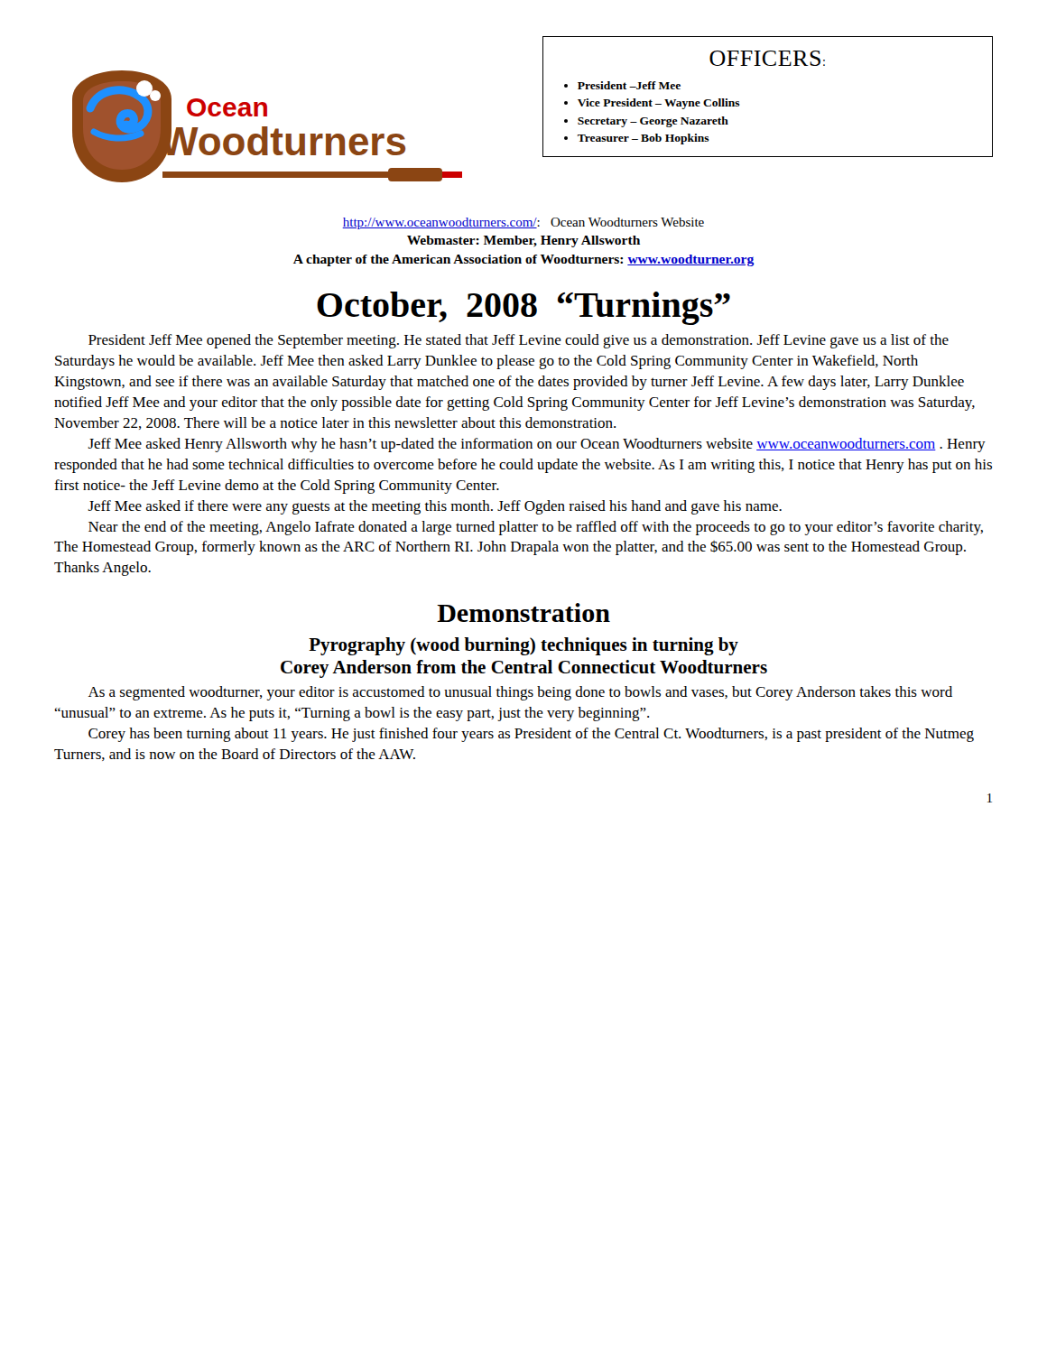Ocean Woodturners
OFFICERS:
President –Jeff Mee
Vice President – Wayne Collins
Secretary – George Nazareth
Treasurer – Bob Hopkins
http://www.oceanwoodturners.com/: Ocean Woodturners Website
Webmaster: Member, Henry Allsworth
A chapter of the American Association of Woodturners: www.woodturner.org
October, 2008 “Turnings”
President Jeff Mee opened the September meeting. He stated that Jeff Levine could give us a demonstration. Jeff Levine gave us a list of the Saturdays he would be available. Jeff Mee then asked Larry Dunklee to please go to the Cold Spring Community Center in Wakefield, North Kingstown, and see if there was an available Saturday that matched one of the dates provided by turner Jeff Levine. A few days later, Larry Dunklee notified Jeff Mee and your editor that the only possible date for getting Cold Spring Community Center for Jeff Levine’s demonstration was Saturday, November 22, 2008. There will be a notice later in this newsletter about this demonstration.
Jeff Mee asked Henry Allsworth why he hasn’t up-dated the information on our Ocean Woodturners website www.oceanwoodturners.com . Henry responded that he had some technical difficulties to overcome before he could update the website. As I am writing this, I notice that Henry has put on his first notice- the Jeff Levine demo at the Cold Spring Community Center.
Jeff Mee asked if there were any guests at the meeting this month. Jeff Ogden raised his hand and gave his name.
Near the end of the meeting, Angelo Iafrate donated a large turned platter to be raffled off with the proceeds to go to your editor’s favorite charity, The Homestead Group, formerly known as the ARC of Northern RI. John Drapala won the platter, and the $65.00 was sent to the Homestead Group. Thanks Angelo.
Demonstration
Pyrography (wood burning) techniques in turning by
Corey Anderson from the Central Connecticut Woodturners
As a segmented woodturner, your editor is accustomed to unusual things being done to bowls and vases, but Corey Anderson takes this word “unusual” to an extreme. As he puts it, “Turning a bowl is the easy part, just the very beginning”.
Corey has been turning about 11 years. He just finished four years as President of the Central Ct. Woodturners, is a past president of the Nutmeg Turners, and is now on the Board of Directors of the AAW.
1